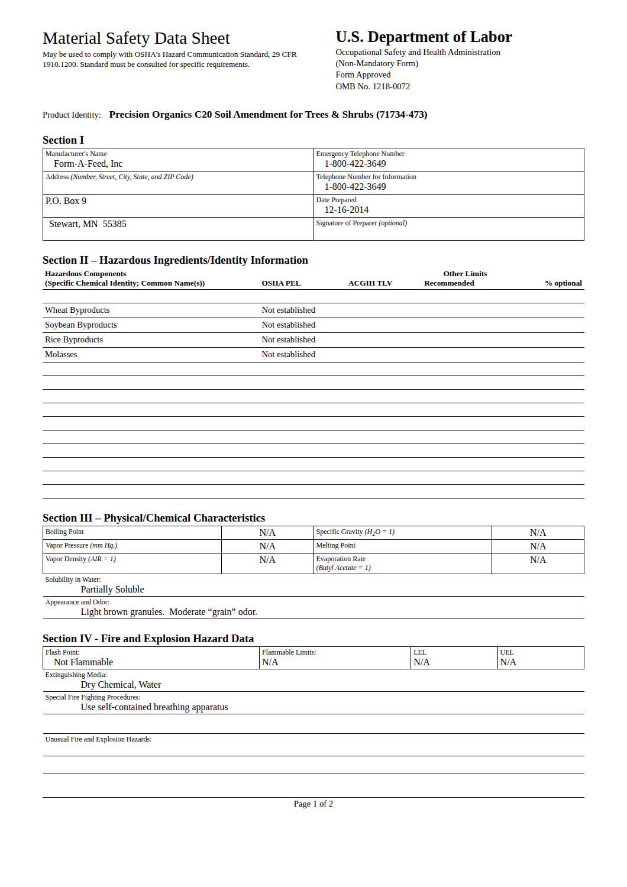Material Safety Data Sheet
May be used to comply with OSHA's Hazard Communication Standard, 29 CFR 1910.1200. Standard must be consulted for specific requirements.
U.S. Department of Labor
Occupational Safety and Health Administration
(Non-Mandatory Form)
Form Approved
OMB No. 1218-0072
Product Identity: Precision Organics C20 Soil Amendment for Trees & Shrubs (71734-473)
Section I
| Manufacturer's Name Form-A-Feed, Inc | Emergency Telephone Number 1-800-422-3649 |
| Address (Number, Street, City, State, and ZIP Code) | Telephone Number for Information 1-800-422-3649 |
| P.O. Box 9 | Date Prepared 12-16-2014 |
| Stewart, MN 55385 | Signature of Preparer (optional) |
Section II – Hazardous Ingredients/Identity Information
| Hazardous Components | | | Other Limits | |
| (Specific Chemical Identity; Common Name(s)) | OSHA PEL | ACGIH TLV | Recommended | % optional |
| Wheat Byproducts | Not established | | | |
| Soybean Byproducts | Not established | | | |
| Rice Byproducts | Not established | | | |
| Molasses | Not established | | | |
Section III – Physical/Chemical Characteristics
| Boiling Point | N/A | Specific Gravity (H 2 O = 1) | N/A |
| Vapor Pressure (mm Hg.) | N/A | Melting Point | N/A |
| Vapor Density (AIR = 1) | N/A | Evaporation Rate (Butyl Acetate = 1) | N/A |
| Solubility in Water: Partially Soluble |
| Appearance and Odor: Light brown granules. Moderate “grain” odor. |
Section IV - Fire and Explosion Hazard Data
| Flash Point: Not Flammable | Flammable Limits: N/A | LEL N/A | UEL N/A |
| Extinguishing Media: Dry Chemical, Water |
| Special Fire Fighting Procedures: Use self-contained breathing apparatus |
| Unusual Fire and Explosion Hazards: |
Page 1 of 2